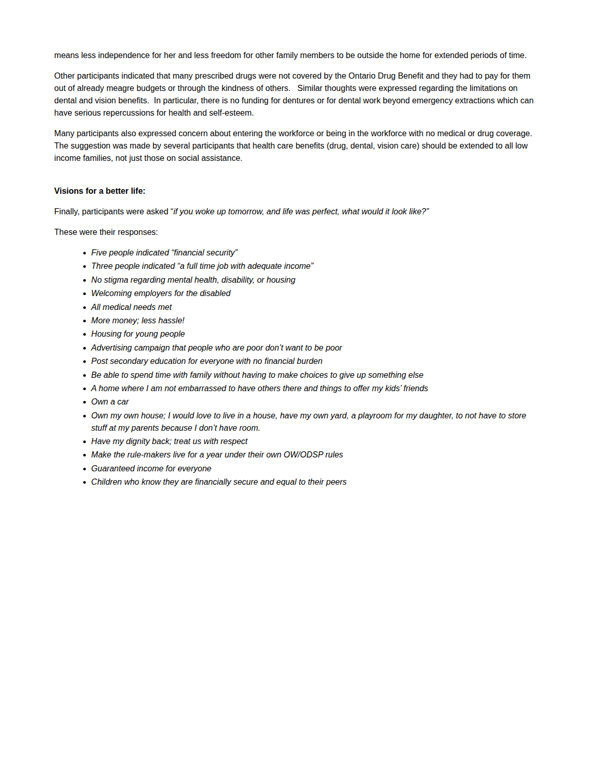means less independence for her and less freedom for other family members to be outside the home for extended periods of time.
Other participants indicated that many prescribed drugs were not covered by the Ontario Drug Benefit and they had to pay for them out of already meagre budgets or through the kindness of others. Similar thoughts were expressed regarding the limitations on dental and vision benefits. In particular, there is no funding for dentures or for dental work beyond emergency extractions which can have serious repercussions for health and self-esteem.
Many participants also expressed concern about entering the workforce or being in the workforce with no medical or drug coverage. The suggestion was made by several participants that health care benefits (drug, dental, vision care) should be extended to all low income families, not just those on social assistance.
Visions for a better life:
Finally, participants were asked “if you woke up tomorrow, and life was perfect, what would it look like?”
These were their responses:
Five people indicated “financial security”
Three people indicated “a full time job with adequate income”
No stigma regarding mental health, disability, or housing
Welcoming employers for the disabled
All medical needs met
More money; less hassle!
Housing for young people
Advertising campaign that people who are poor don’t want to be poor
Post secondary education for everyone with no financial burden
Be able to spend time with family without having to make choices to give up something else
A home where I am not embarrassed to have others there and things to offer my kids’ friends
Own a car
Own my own house; I would love to live in a house, have my own yard, a playroom for my daughter, to not have to store stuff at my parents because I don’t have room.
Have my dignity back; treat us with respect
Make the rule-makers live for a year under their own OW/ODSP rules
Guaranteed income for everyone
Children who know they are financially secure and equal to their peers